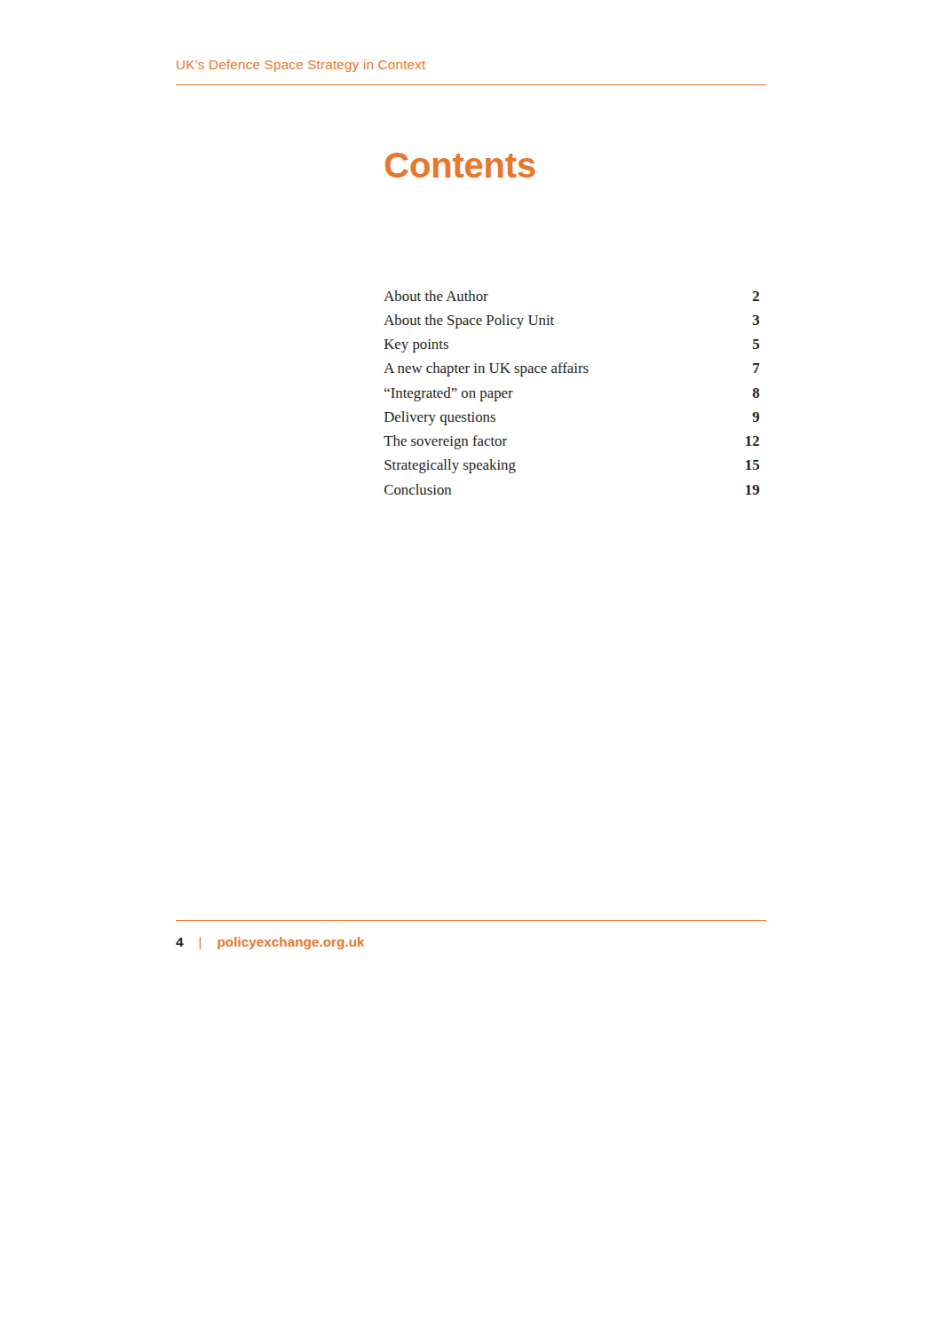UK’s Defence Space Strategy in Context
Contents
About the Author 2
About the Space Policy Unit 3
Key points 5
A new chapter in UK space affairs 7
“Integrated” on paper 8
Delivery questions 9
The sovereign factor 12
Strategically speaking 15
Conclusion 19
4 | policyexchange.org.uk